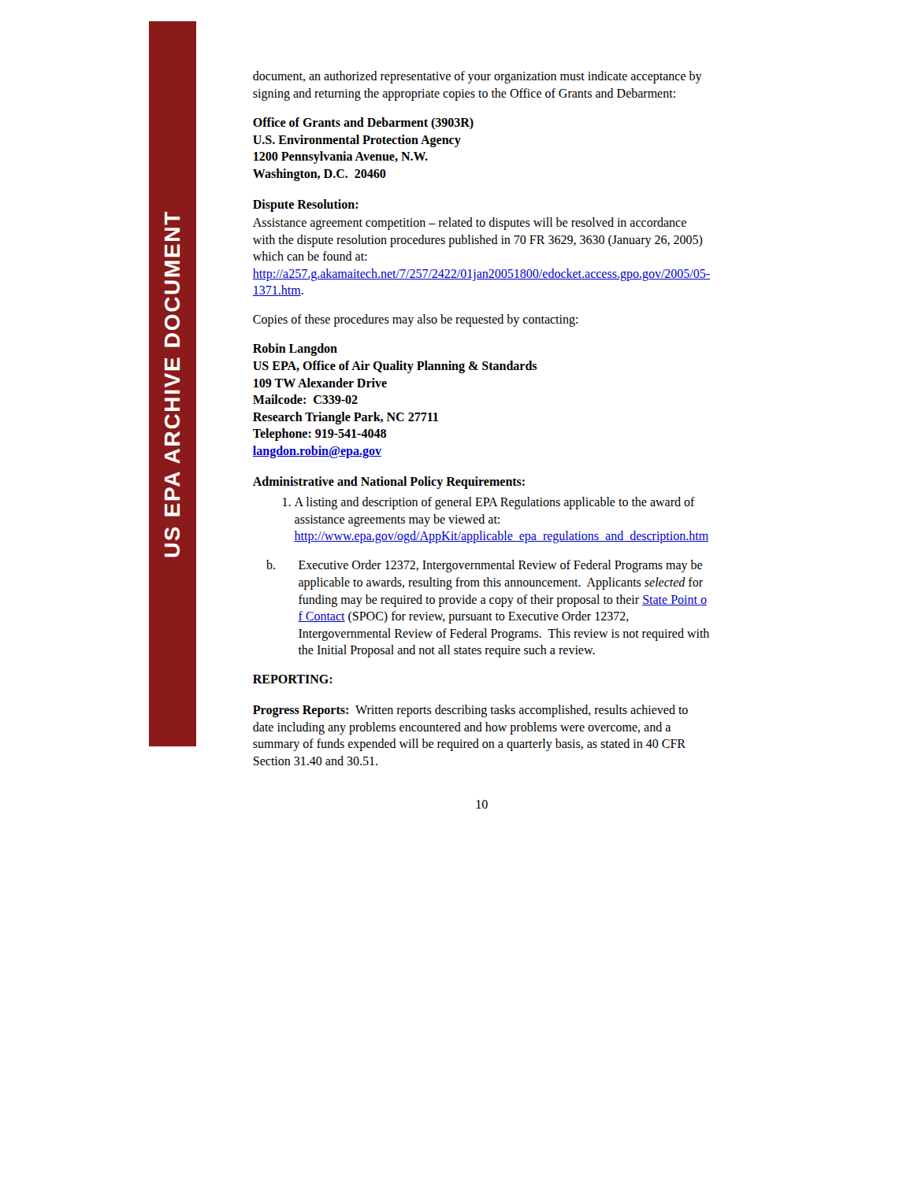US EPA ARCHIVE DOCUMENT
document, an authorized representative of your organization must indicate acceptance by signing and returning the appropriate copies to the Office of Grants and Debarment:
Office of Grants and Debarment (3903R)
U.S. Environmental Protection Agency
1200 Pennsylvania Avenue, N.W.
Washington, D.C. 20460
Dispute Resolution:
Assistance agreement competition – related to disputes will be resolved in accordance with the dispute resolution procedures published in 70 FR 3629, 3630 (January 26, 2005) which can be found at:
http://a257.g.akamaitech.net/7/257/2422/01jan20051800/edocket.access.gpo.gov/2005/05-1371.htm.
Copies of these procedures may also be requested by contacting:
Robin Langdon
US EPA, Office of Air Quality Planning & Standards
109 TW Alexander Drive
Mailcode: C339-02
Research Triangle Park, NC 27711
Telephone: 919-541-4048
langdon.robin@epa.gov
Administrative and National Policy Requirements:
A listing and description of general EPA Regulations applicable to the award of assistance agreements may be viewed at:
http://www.epa.gov/ogd/AppKit/applicable_epa_regulations_and_description.htm
b.
Executive Order 12372, Intergovernmental Review of Federal Programs may be applicable to awards, resulting from this announcement. Applicants selected for funding may be required to provide a copy of their proposal to their State Point of Contact (SPOC) for review, pursuant to Executive Order 12372, Intergovernmental Review of Federal Programs. This review is not required with the Initial Proposal and not all states require such a review.
REPORTING:
Progress Reports: Written reports describing tasks accomplished, results achieved to date including any problems encountered and how problems were overcome, and a summary of funds expended will be required on a quarterly basis, as stated in 40 CFR Section 31.40 and 30.51.
10